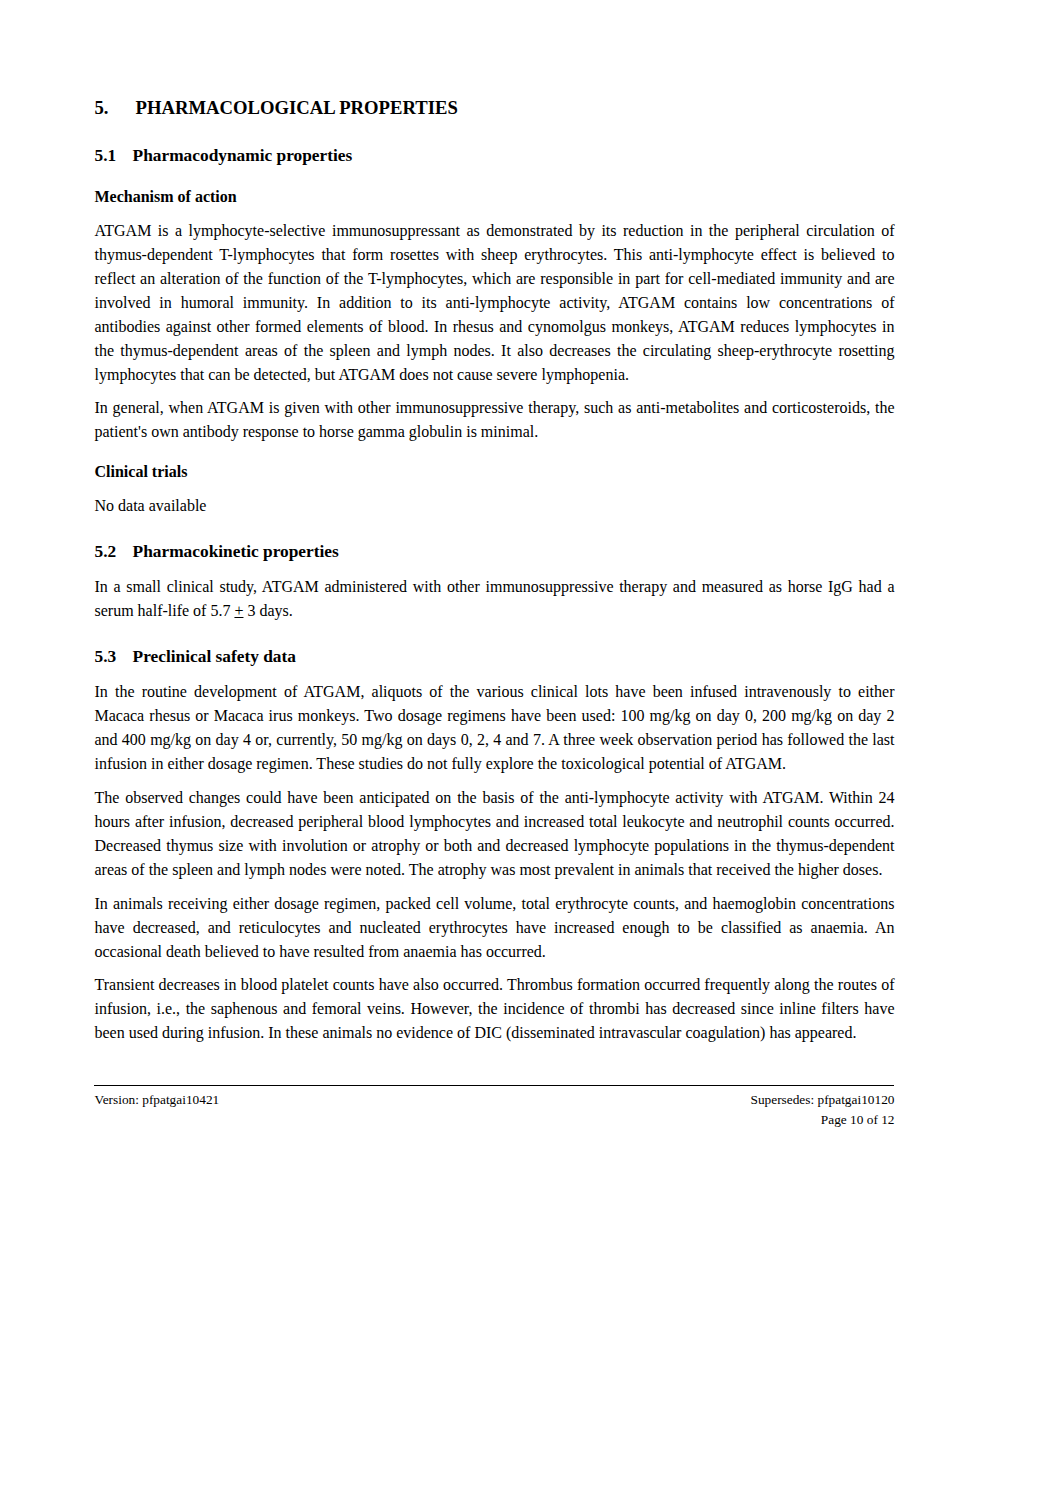5. PHARMACOLOGICAL PROPERTIES
5.1 Pharmacodynamic properties
Mechanism of action
ATGAM is a lymphocyte-selective immunosuppressant as demonstrated by its reduction in the peripheral circulation of thymus-dependent T-lymphocytes that form rosettes with sheep erythrocytes. This anti-lymphocyte effect is believed to reflect an alteration of the function of the T-lymphocytes, which are responsible in part for cell-mediated immunity and are involved in humoral immunity. In addition to its anti-lymphocyte activity, ATGAM contains low concentrations of antibodies against other formed elements of blood. In rhesus and cynomolgus monkeys, ATGAM reduces lymphocytes in the thymus-dependent areas of the spleen and lymph nodes. It also decreases the circulating sheep-erythrocyte rosetting lymphocytes that can be detected, but ATGAM does not cause severe lymphopenia.
In general, when ATGAM is given with other immunosuppressive therapy, such as anti-metabolites and corticosteroids, the patient's own antibody response to horse gamma globulin is minimal.
Clinical trials
No data available
5.2 Pharmacokinetic properties
In a small clinical study, ATGAM administered with other immunosuppressive therapy and measured as horse IgG had a serum half-life of 5.7 + 3 days.
5.3 Preclinical safety data
In the routine development of ATGAM, aliquots of the various clinical lots have been infused intravenously to either Macaca rhesus or Macaca irus monkeys. Two dosage regimens have been used: 100 mg/kg on day 0, 200 mg/kg on day 2 and 400 mg/kg on day 4 or, currently, 50 mg/kg on days 0, 2, 4 and 7. A three week observation period has followed the last infusion in either dosage regimen. These studies do not fully explore the toxicological potential of ATGAM.
The observed changes could have been anticipated on the basis of the anti-lymphocyte activity with ATGAM. Within 24 hours after infusion, decreased peripheral blood lymphocytes and increased total leukocyte and neutrophil counts occurred. Decreased thymus size with involution or atrophy or both and decreased lymphocyte populations in the thymus-dependent areas of the spleen and lymph nodes were noted. The atrophy was most prevalent in animals that received the higher doses.
In animals receiving either dosage regimen, packed cell volume, total erythrocyte counts, and haemoglobin concentrations have decreased, and reticulocytes and nucleated erythrocytes have increased enough to be classified as anaemia. An occasional death believed to have resulted from anaemia has occurred.
Transient decreases in blood platelet counts have also occurred. Thrombus formation occurred frequently along the routes of infusion, i.e., the saphenous and femoral veins. However, the incidence of thrombi has decreased since inline filters have been used during infusion. In these animals no evidence of DIC (disseminated intravascular coagulation) has appeared.
Version: pfpatgai10421
Supersedes: pfpatgai10120
Page 10 of 12